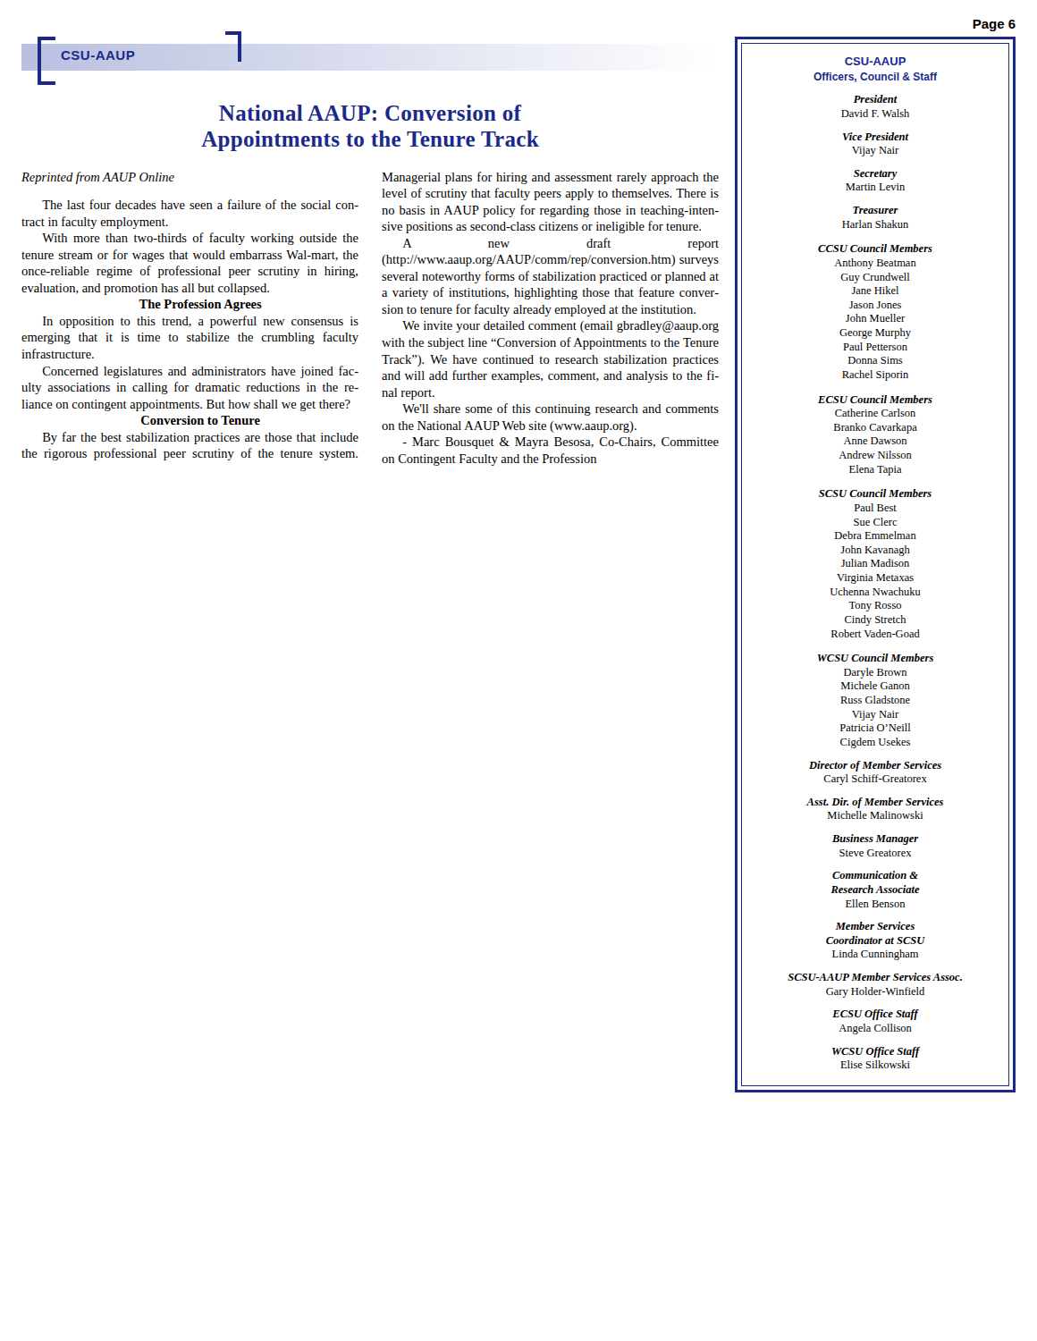Page 6
CSU-AAUP
National AAUP: Conversion of
Appointments to the Tenure Track
Reprinted from AAUP Online
The last four decades have seen a failure of the social contract in faculty employment.
With more than two-thirds of faculty working outside the tenure stream or for wages that would embarrass Wal-mart, the once-reliable regime of professional peer scrutiny in hiring, evaluation, and promotion has all but collapsed.
The Profession Agrees
In opposition to this trend, a powerful new consensus is emerging that it is time to stabilize the crumbling faculty infrastructure.
Concerned legislatures and administrators have joined faculty associations in calling for dramatic reductions in the reliance on contingent appointments. But how shall we get there?
Conversion to Tenure
By far the best stabilization practices are those that include the rigorous professional peer scrutiny of the tenure system. Managerial plans for hiring and assessment rarely approach the level of scrutiny that faculty peers apply to themselves. There is no basis in AAUP policy for regarding those in teaching-intensive positions as second-class citizens or ineligible for tenure.
A new draft report (http://www.aaup.org/AAUP/comm/rep/conversion.htm) surveys several noteworthy forms of stabilization practiced or planned at a variety of institutions, highlighting those that feature conversion to tenure for faculty already employed at the institution.
We invite your detailed comment (email gbradley@aaup.org with the subject line “Conversion of Appointments to the Tenure Track”). We have continued to research stabilization practices and will add further examples, comment, and analysis to the final report.
We'll share some of this continuing research and comments on the National AAUP Web site (www.aaup.org).
- Marc Bousquet & Mayra Besosa, Co-Chairs, Committee on Contingent Faculty and the Profession
CSU-AAUP
Officers, Council & Staff
President
David F. Walsh
Vice President
Vijay Nair
Secretary
Martin Levin
Treasurer
Harlan Shakun
CCSU Council Members
Anthony Beatman
Guy Crundwell
Jane Hikel
Jason Jones
John Mueller
George Murphy
Paul Petterson
Donna Sims
Rachel Siporin
ECSU Council Members
Catherine Carlson
Branko Cavarkapa
Anne Dawson
Andrew Nilsson
Elena Tapia
SCSU Council Members
Paul Best
Sue Clerc
Debra Emmelman
John Kavanagh
Julian Madison
Virginia Metaxas
Uchenna Nwachuku
Tony Rosso
Cindy Stretch
Robert Vaden-Goad
WCSU Council Members
Daryle Brown
Michele Ganon
Russ Gladstone
Vijay Nair
Patricia O’Neill
Cigdem Usekes
Director of Member Services
Caryl Schiff-Greatorex
Asst. Dir. of Member Services
Michelle Malinowski
Business Manager
Steve Greatorex
Communication &
Research Associate
Ellen Benson
Member Services
Coordinator at SCSU
Linda Cunningham
SCSU-AAUP Member Services Assoc.
Gary Holder-Winfield
ECSU Office Staff
Angela Collison
WCSU Office Staff
Elise Silkowski